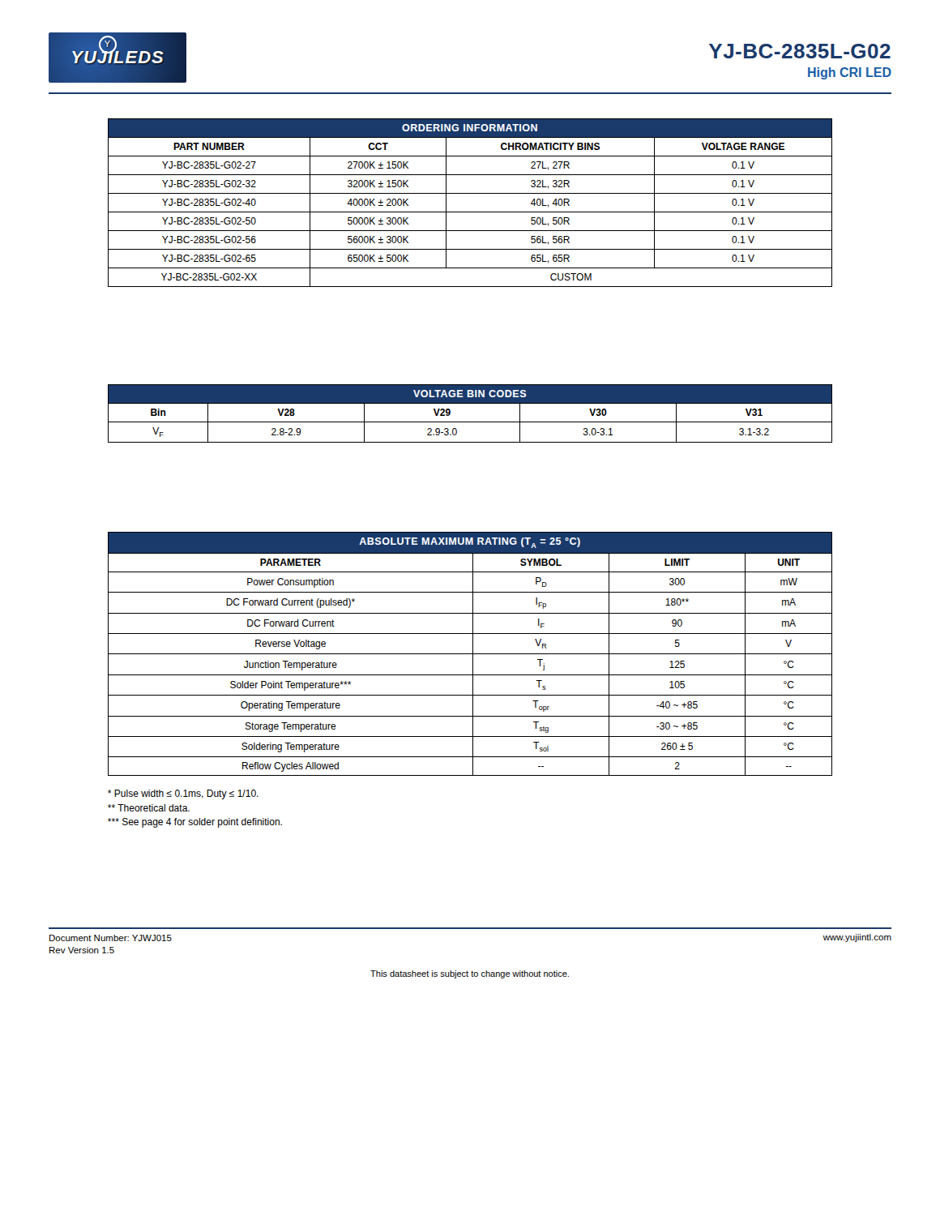YUJILEDSY
YJ-BC-2835L-G02
High CRI LED
| ORDERING INFORMATION |
| --- |
| PART NUMBER | CCT | CHROMATICITY BINS | VOLTAGE RANGE |
| YJ-BC-2835L-G02-27 | 2700K ± 150K | 27L, 27R | 0.1 V |
| YJ-BC-2835L-G02-32 | 3200K ± 150K | 32L, 32R | 0.1 V |
| YJ-BC-2835L-G02-40 | 4000K ± 200K | 40L, 40R | 0.1 V |
| YJ-BC-2835L-G02-50 | 5000K ± 300K | 50L, 50R | 0.1 V |
| YJ-BC-2835L-G02-56 | 5600K ± 300K | 56L, 56R | 0.1 V |
| YJ-BC-2835L-G02-65 | 6500K ± 500K | 65L, 65R | 0.1 V |
| YJ-BC-2835L-G02-XX | CUSTOM |
| VOLTAGE BIN CODES |
| --- |
| Bin | V28 | V29 | V30 | V31 |
| V F | 2.8-2.9 | 2.9-3.0 | 3.0-3.1 | 3.1-3.2 |
| ABSOLUTE MAXIMUM RATING (T A = 25 °C) |
| --- |
| PARAMETER | SYMBOL | LIMIT | UNIT |
| Power Consumption | P D | 300 | mW |
| DC Forward Current (pulsed)* | I Fp | 180** | mA |
| DC Forward Current | I F | 90 | mA |
| Reverse Voltage | V R | 5 | V |
| Junction Temperature | T j | 125 | °C |
| Solder Point Temperature*** | T s | 105 | °C |
| Operating Temperature | T opr | -40 ~ +85 | °C |
| Storage Temperature | T stg | -30 ~ +85 | °C |
| Soldering Temperature | T sol | 260 ± 5 | °C |
| Reflow Cycles Allowed | -- | 2 | -- |
* Pulse width ≤ 0.1ms, Duty ≤ 1/10.
** Theoretical data.
*** See page 4 for solder point definition.
Document Number: YJWJ015
Rev Version 1.5
www.yujiintl.com
This datasheet is subject to change without notice.